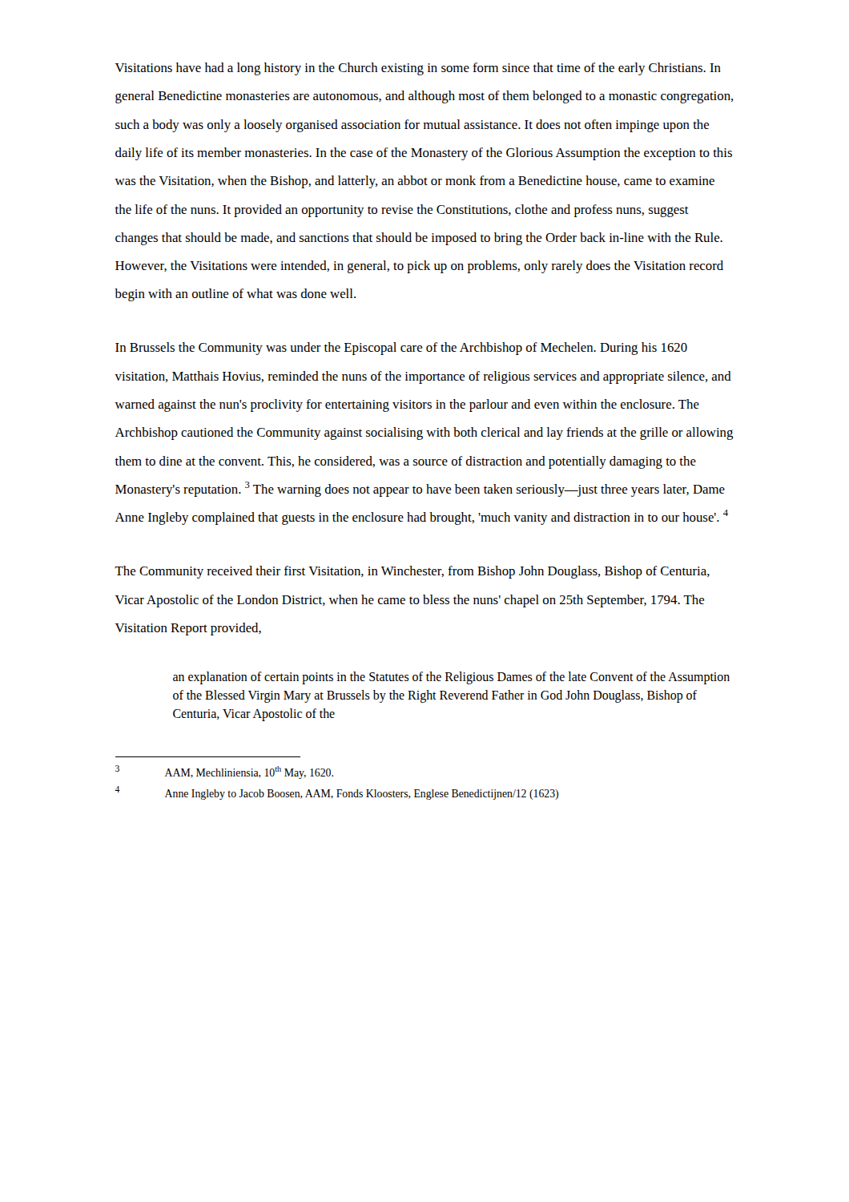Visitations have had a long history in the Church existing in some form since that time of the early Christians. In general Benedictine monasteries are autonomous, and although most of them belonged to a monastic congregation, such a body was only a loosely organised association for mutual assistance. It does not often impinge upon the daily life of its member monasteries. In the case of the Monastery of the Glorious Assumption the exception to this was the Visitation, when the Bishop, and latterly, an abbot or monk from a Benedictine house, came to examine the life of the nuns. It provided an opportunity to revise the Constitutions, clothe and profess nuns, suggest changes that should be made, and sanctions that should be imposed to bring the Order back in-line with the Rule. However, the Visitations were intended, in general, to pick up on problems, only rarely does the Visitation record begin with an outline of what was done well.
In Brussels the Community was under the Episcopal care of the Archbishop of Mechelen. During his 1620 visitation, Matthais Hovius, reminded the nuns of the importance of religious services and appropriate silence, and warned against the nun's proclivity for entertaining visitors in the parlour and even within the enclosure. The Archbishop cautioned the Community against socialising with both clerical and lay friends at the grille or allowing them to dine at the convent. This, he considered, was a source of distraction and potentially damaging to the Monastery's reputation. 3 The warning does not appear to have been taken seriously—just three years later, Dame Anne Ingleby complained that guests in the enclosure had brought, 'much vanity and distraction in to our house'. 4
The Community received their first Visitation, in Winchester, from Bishop John Douglass, Bishop of Centuria, Vicar Apostolic of the London District, when he came to bless the nuns' chapel on 25th September, 1794. The Visitation Report provided,
an explanation of certain points in the Statutes of the Religious Dames of the late Convent of the Assumption of the Blessed Virgin Mary at Brussels by the Right Reverend Father in God John Douglass, Bishop of Centuria, Vicar Apostolic of the
3
AAM, Mechliniensia, 10th May, 1620.
4
Anne Ingleby to Jacob Boosen, AAM, Fonds Kloosters, Englese Benedictijnen/12 (1623)